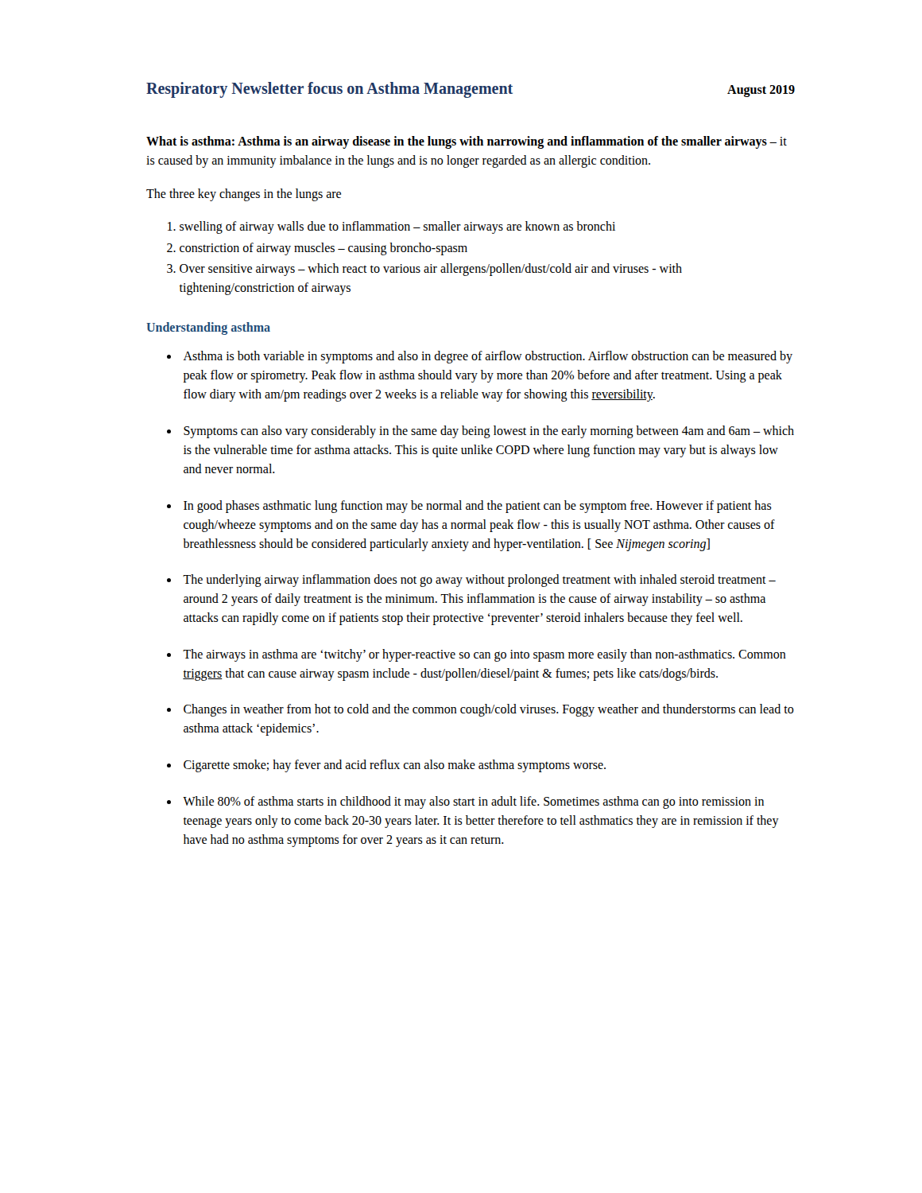Respiratory Newsletter focus on Asthma Management
August 2019
What is asthma: Asthma is an airway disease in the lungs with narrowing and inflammation of the smaller airways – it is caused by an immunity imbalance in the lungs and is no longer regarded as an allergic condition.
The three key changes in the lungs are
swelling of airway walls due to inflammation – smaller airways are known as bronchi
constriction of airway muscles – causing broncho-spasm
Over sensitive airways – which react to various air allergens/pollen/dust/cold air and viruses - with tightening/constriction of airways
Understanding asthma
Asthma is both variable in symptoms and also in degree of airflow obstruction. Airflow obstruction can be measured by peak flow or spirometry. Peak flow in asthma should vary by more than 20% before and after treatment. Using a peak flow diary with am/pm readings over 2 weeks is a reliable way for showing this reversibility.
Symptoms can also vary considerably in the same day being lowest in the early morning between 4am and 6am – which is the vulnerable time for asthma attacks. This is quite unlike COPD where lung function may vary but is always low and never normal.
In good phases asthmatic lung function may be normal and the patient can be symptom free. However if patient has cough/wheeze symptoms and on the same day has a normal peak flow - this is usually NOT asthma. Other causes of breathlessness should be considered particularly anxiety and hyper-ventilation. [ See Nijmegen scoring]
The underlying airway inflammation does not go away without prolonged treatment with inhaled steroid treatment – around 2 years of daily treatment is the minimum. This inflammation is the cause of airway instability – so asthma attacks can rapidly come on if patients stop their protective ‘preventer’ steroid inhalers because they feel well.
The airways in asthma are ‘twitchy’ or hyper-reactive so can go into spasm more easily than non-asthmatics. Common triggers that can cause airway spasm include - dust/pollen/diesel/paint & fumes; pets like cats/dogs/birds.
Changes in weather from hot to cold and the common cough/cold viruses. Foggy weather and thunderstorms can lead to asthma attack ‘epidemics’.
Cigarette smoke; hay fever and acid reflux can also make asthma symptoms worse.
While 80% of asthma starts in childhood it may also start in adult life. Sometimes asthma can go into remission in teenage years only to come back 20-30 years later. It is better therefore to tell asthmatics they are in remission if they have had no asthma symptoms for over 2 years as it can return.